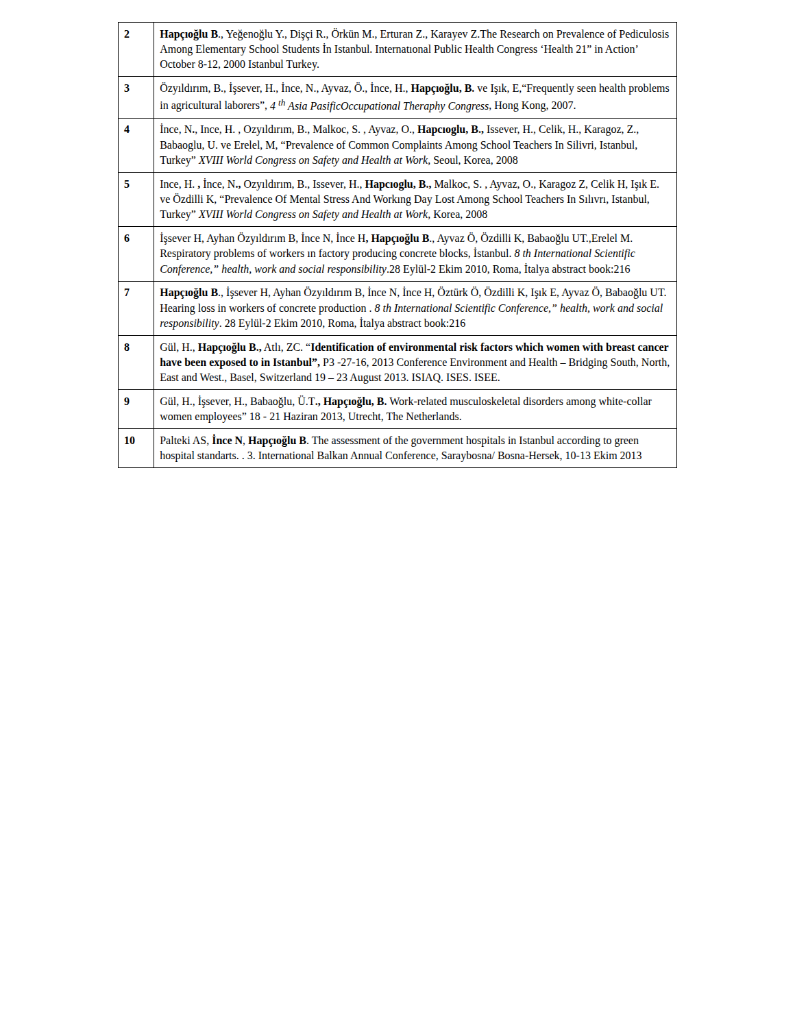| 2 | Hapçıoğlu B ., Yeğenoğlu Y., Dişçi R., Örkün M., Erturan Z., Karayev Z.The Research on Prevalence of Pediculosis Among Elementary School Students İn Istanbul. Internatıonal Public Health Congress ‘Health 21” in Action’ October 8-12, 2000 Istanbul Turkey. |
| 3 | Özyıldırım, B., İşsever, H., İnce, N., Ayvaz, Ö., İnce, H., Hapçıoğlu, B. ve Işık, E,“Frequently seen health problems in agricultural laborers”, 4 th Asia PasificOccupational Theraphy Congress , Hong Kong, 2007. |
| 4 | İnce, N . , Ince, H. , Ozyıldırım, B., Malkoc, S. , Ayvaz, O., Hapcıoglu, B., Issever, H., Celik, H., Karagoz, Z., Babaoglu, U. ve Erelel, M, “Prevalence of Common Complaints Among School Teachers In Silivri, Istanbul, Turkey” XVIII World Congress on Safety and Health at Work, Seoul, Korea, 2008 |
| 5 | Ince, H. , İnce, N ., Ozyıldırım, B., Issever, H., Hapcıoglu, B., Malkoc, S. , Ayvaz, O., Karagoz Z, Celik H, Işık E. ve Özdilli K, “Prevalence Of Mental Stress And Workıng Day Lost Among School Teachers In Sılıvrı, Istanbul, Turkey” XVIII World Congress on Safety and Health at Work, Korea, 2008 |
| 6 | İşsever H, Ayhan Özyıldırım B, İnce N, İnce H , Hapçıoğlu B ., Ayvaz Ö, Özdilli K, Babaoğlu UT.,Erelel M. Respiratory problems of workers ın factory producing concrete blocks, İstanbul. 8 th International Scientific Conference,” health, work and social responsibility .28 Eylül-2 Ekim 2010, Roma, İtalya abstract book:216 |
| 7 | Hapçıoğlu B ., İşsever H, Ayhan Özyıldırım B, İnce N, İnce H, Öztürk Ö, Özdilli K, Işık E, Ayvaz Ö, Babaoğlu UT. Hearing loss in workers of concrete production . 8 th International Scientific Conference,” health, work and social responsibility . 28 Eylül-2 Ekim 2010, Roma, İtalya abstract book:216 |
| 8 | Gül, H., Hapçıoğlu B., Atlı, ZC. “ Identification of environmental risk factors which women with breast cancer have been exposed to in Istanbul”, P3 -27-16, 2013 Conference Environment and Health – Bridging South, North, East and West., Basel, Switzerland 19 – 23 August 2013. ISIAQ. ISES. ISEE. |
| 9 | Gül, H., İşsever, H., Babaoğlu, Ü.T ., Hapçıoğlu, B. Work-related musculoskeletal disorders among white-collar women employees” 18 - 21 Haziran 2013, Utrecht, The Netherlands. |
| 10 | Palteki AS, İnce N , Hapçıoğlu B . The assessment of the government hospitals in Istanbul according to green hospital standarts. . 3. International Balkan Annual Conference, Saraybosna/ Bosna-Hersek, 10-13 Ekim 2013 |